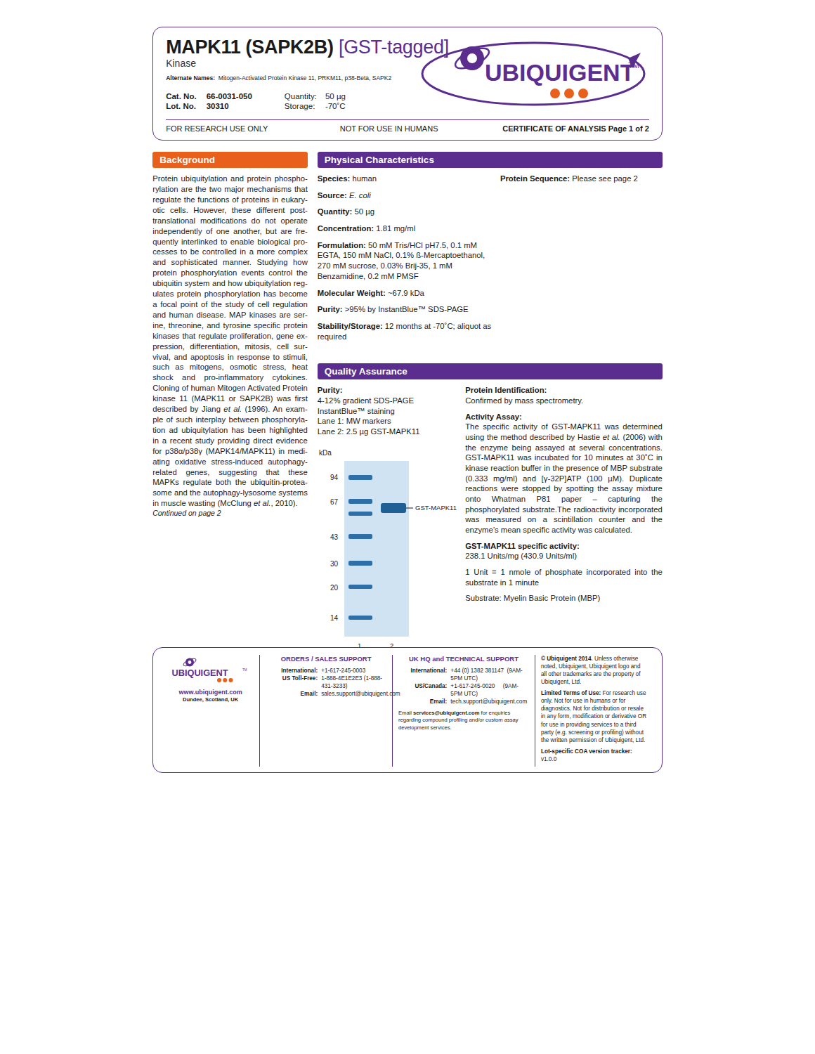UBIQUIGENT TM
MAPK11 (SAPK2B) [GST-tagged]
Kinase
Alternate Names: Mitogen-Activated Protein Kinase 11, PRKM11, p38-Beta, SAPK2
| Cat. No. | 66-0031-050 | Quantity: | 50 µg |
| Lot. No. | 30310 | Storage: | -70˚C |
FOR RESEARCH USE ONLY
NOT FOR USE IN HUMANS
CERTIFICATE OF ANALYSIS Page 1 of 2
Background
Protein ubiquitylation and protein phosphorylation are the two major mechanisms that regulate the functions of proteins in eukaryotic cells. However, these different posttranslational modifications do not operate independently of one another, but are frequently interlinked to enable biological processes to be controlled in a more complex and sophisticated manner. Studying how protein phosphorylation events control the ubiquitin system and how ubiquitylation regulates protein phosphorylation has become a focal point of the study of cell regulation and human disease. MAP kinases are serine, threonine, and tyrosine specific protein kinases that regulate proliferation, gene expression, differentiation, mitosis, cell survival, and apoptosis in response to stimuli, such as mitogens, osmotic stress, heat shock and pro-inflammatory cytokines. Cloning of human Mitogen Activated Protein kinase 11 (MAPK11 or SAPK2B) was first described by Jiang et al. (1996). An example of such interplay between phosphorylation ad ubiquitylation has been highlighted in a recent study providing direct evidence for p38α/p38γ (MAPK14/MAPK11) in mediating oxidative stress-induced autophagy-related genes, suggesting that these MAPKs regulate both the ubiquitin-proteasome and the autophagy-lysosome systems in muscle wasting (McClung et al., 2010).
Continued on page 2
Physical Characteristics
Species: human
Source: E. coli
Quantity: 50 µg
Concentration: 1.81 mg/ml
Formulation: 50 mM Tris/HCl pH7.5, 0.1 mM EGTA, 150 mM NaCl, 0.1% ß-Mercaptoethanol, 270 mM sucrose, 0.03% Brij-35, 1 mM Benzamidine, 0.2 mM PMSF
Molecular Weight: ~67.9 kDa
Purity: >95% by InstantBlue™ SDS-PAGE
Stability/Storage: 12 months at -70˚C; aliquot as required
Protein Sequence: Please see page 2
Quality Assurance
Purity:
4-12% gradient SDS-PAGE
InstantBlue™ staining
Lane 1: MW markers
Lane 2: 2.5 µg GST-MAPK11
kDa 94 67 43 30 20 14 GST-MAPK11 1 2
Protein Identification:
Confirmed by mass spectrometry.
Activity Assay:
The specific activity of GST-MAPK11 was determined using the method described by Hastie et al. (2006) with the enzyme being assayed at several concentrations. GST-MAPK11 was incubated for 10 minutes at 30˚C in kinase reaction buffer in the presence of MBP substrate (0.333 mg/ml) and [γ-32P]ATP (100 µM). Duplicate reactions were stopped by spotting the assay mixture onto Whatman P81 paper – capturing the phosphorylated substrate.The radioactivity incorporated was measured on a scintillation counter and the enzyme’s mean specific activity was calculated.
GST-MAPK11 specific activity:
238.1 Units/mg (430.9 Units/ml)
1 Unit = 1 nmole of phosphate incorporated into the substrate in 1 minute
Substrate: Myelin Basic Protein (MBP)
UBIQUIGENT TM
www.ubiquigent.com
Dundee, Scotland, UK
ORDERS / SALES SUPPORT
International:
+1-617-245-0003
US Toll-Free:
1-888-4E1E2E3 (1-888-431-3233)
Email:
sales.support@ubiquigent.com
UK HQ and TECHNICAL SUPPORT
International:
+44 (0) 1382 381147 (9AM-5PM UTC)
US/Canada:
+1-617-245-0020 (9AM-5PM UTC)
Email:
tech.support@ubiquigent.com
Email services@ubiquigent.com for enquiries regarding compound profiling and/or custom assay development services.
© Ubiquigent 2014. Unless otherwise noted, Ubiquigent, Ubiquigent logo and all other trademarks are the property of Ubiquigent, Ltd.
Limited Terms of Use: For research use only. Not for use in humans or for diagnostics. Not for distribution or resale in any form, modification or derivative OR for use in providing services to a third party (e.g. screening or profiling) without the written permission of Ubiquigent, Ltd.
Lot-specific COA version tracker: v1.0.0